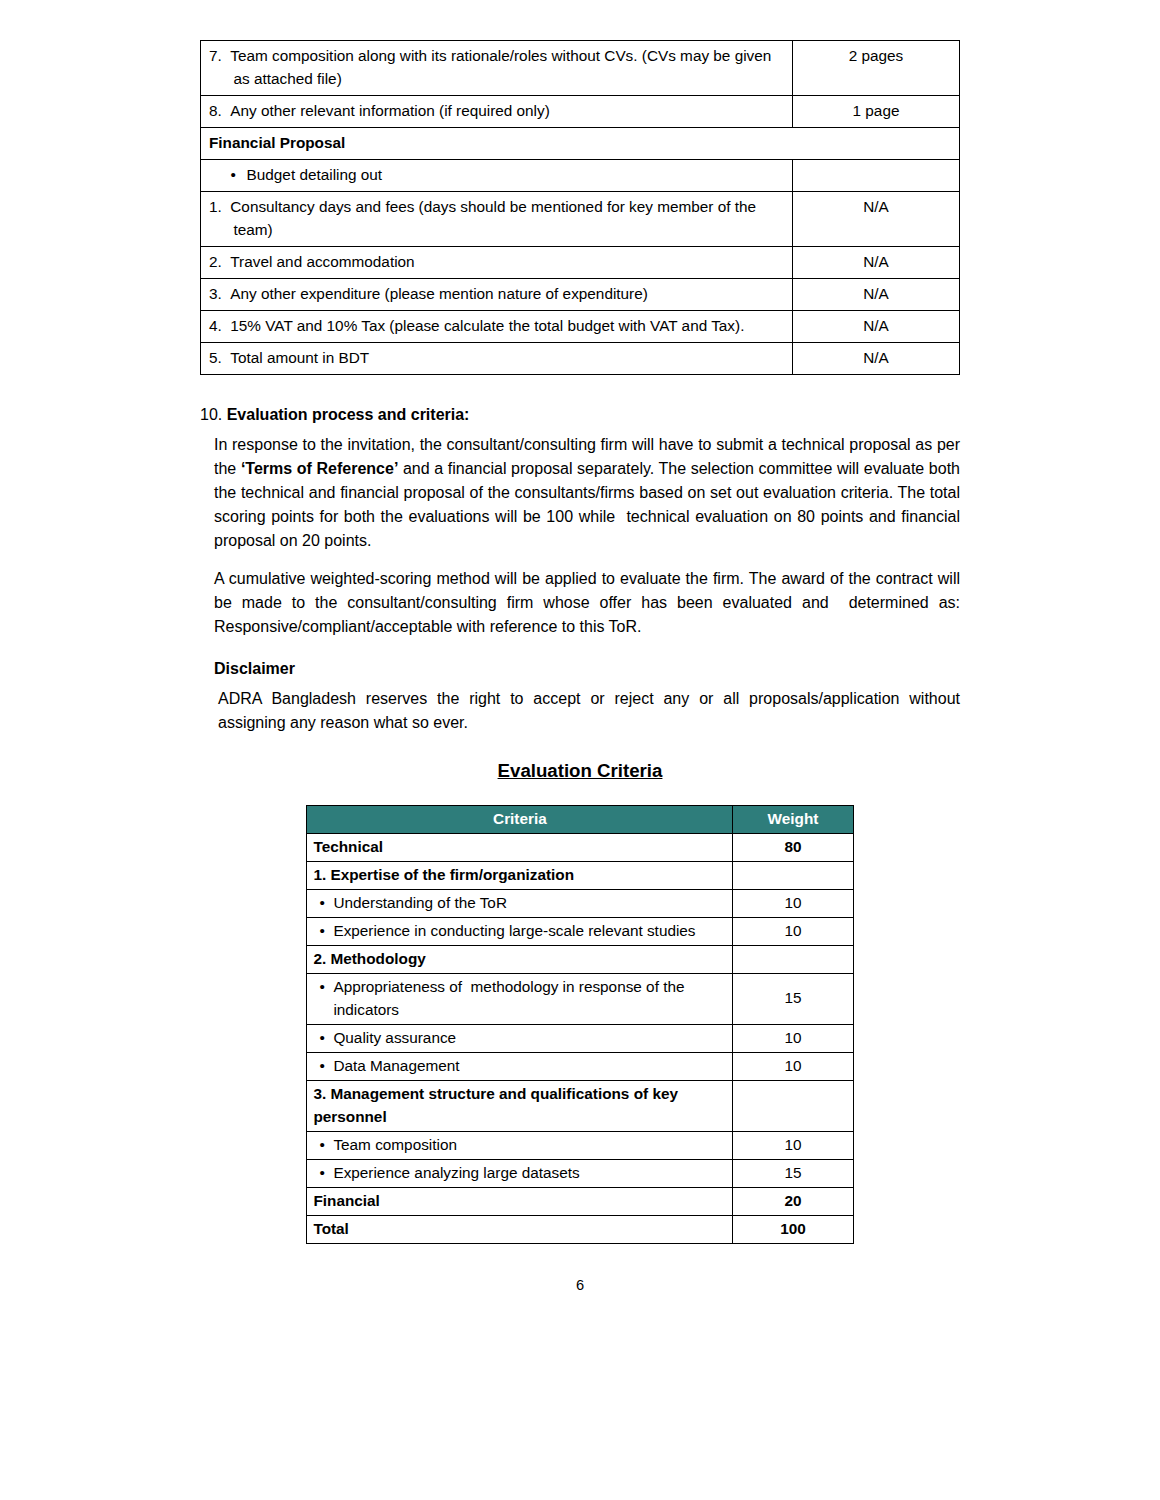| 7. Team composition along with its rationale/roles without CVs. (CVs may be given as attached file) | 2 pages |
| 8. Any other relevant information (if required only) | 1 page |
| Financial Proposal | |
| Budget detailing out | |
| 1. Consultancy days and fees (days should be mentioned for key member of the team) | N/A |
| 2. Travel and accommodation | N/A |
| 3. Any other expenditure (please mention nature of expenditure) | N/A |
| 4. 15% VAT and 10% Tax (please calculate the total budget with VAT and Tax). | N/A |
| 5. Total amount in BDT | N/A |
10. Evaluation process and criteria:
In response to the invitation, the consultant/consulting firm will have to submit a technical proposal as per the ‘Terms of Reference’ and a financial proposal separately. The selection committee will evaluate both the technical and financial proposal of the consultants/firms based on set out evaluation criteria. The total scoring points for both the evaluations will be 100 while technical evaluation on 80 points and financial proposal on 20 points.
A cumulative weighted-scoring method will be applied to evaluate the firm. The award of the contract will be made to the consultant/consulting firm whose offer has been evaluated and determined as: Responsive/compliant/acceptable with reference to this ToR.
Disclaimer
ADRA Bangladesh reserves the right to accept or reject any or all proposals/application without assigning any reason what so ever.
Evaluation Criteria
| Criteria | Weight |
| --- | --- |
| Technical | 80 |
| 1. Expertise of the firm/organization | |
| Understanding of the ToR | 10 |
| Experience in conducting large-scale relevant studies | 10 |
| 2. Methodology | |
| Appropriateness of methodology in response of the indicators | 15 |
| Quality assurance | 10 |
| Data Management | 10 |
| 3. Management structure and qualifications of key personnel | |
| Team composition | 10 |
| Experience analyzing large datasets | 15 |
| Financial | 20 |
| Total | 100 |
6